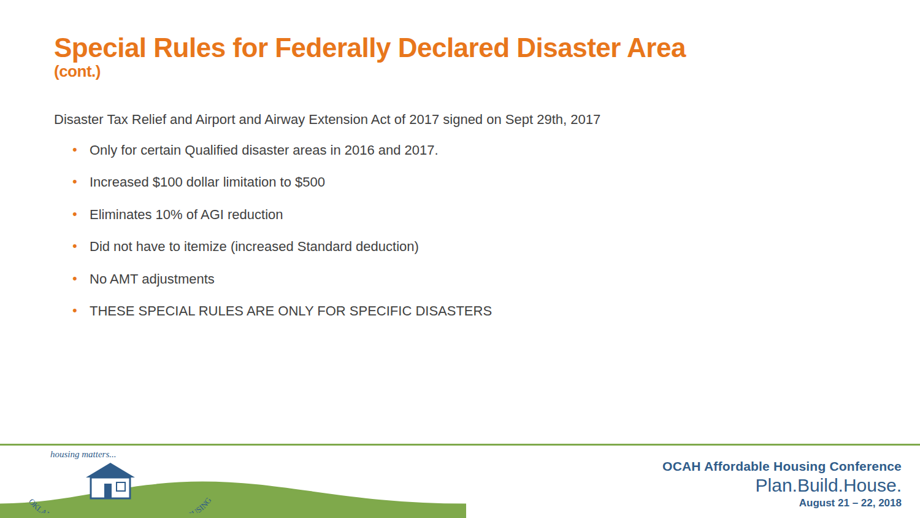Special Rules for Federally Declared Disaster Area (cont.)
Disaster Tax Relief and Airport and Airway Extension Act of 2017 signed on Sept 29th, 2017
Only for certain Qualified disaster areas in 2016 and 2017.
Increased $100 dollar limitation to $500
Eliminates 10% of AGI reduction
Did not have to itemize (increased Standard deduction)
No AMT adjustments
THESE SPECIAL RULES ARE ONLY FOR SPECIFIC DISASTERS
OKLAHOMA COALITION FOR AFFORDABLE HOUSING
housing matters...
OCAH Affordable Housing Conference
Plan.Build.House.
August 21 – 22, 2018